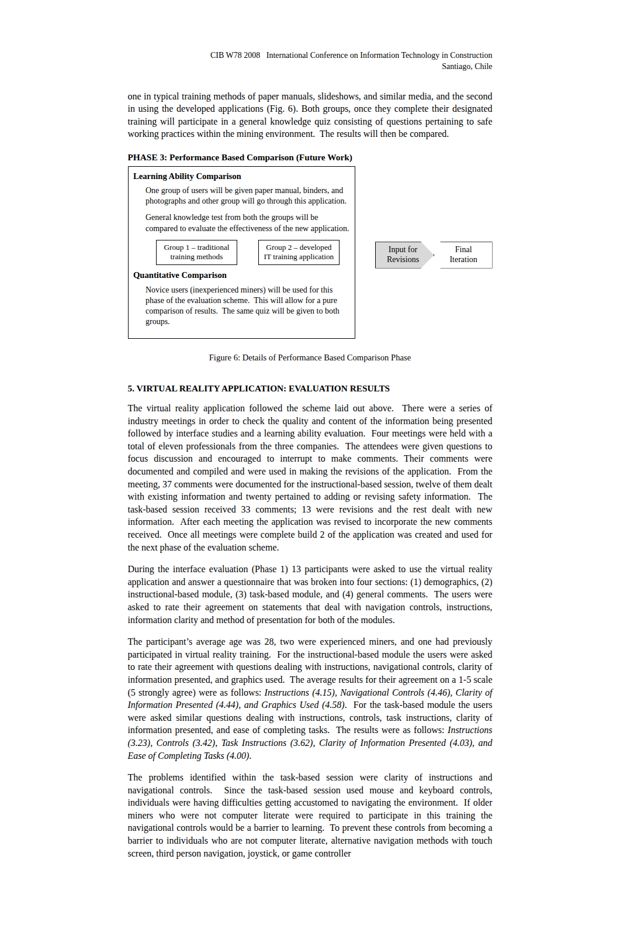CIB W78 2008 International Conference on Information Technology in Construction
Santiago, Chile
one in typical training methods of paper manuals, slideshows, and similar media, and the second in using the developed applications (Fig. 6). Both groups, once they complete their designated training will participate in a general knowledge quiz consisting of questions pertaining to safe working practices within the mining environment. The results will then be compared.
PHASE 3: Performance Based Comparison (Future Work)
Learning Ability Comparison
One group of users will be given paper manual, binders, and photographs and other group will go through this application.
General knowledge test from both the groups will be compared to evaluate the effectiveness of the new application.
Group 1 – traditional training methods
Group 2 – developed IT training application
Quantitative Comparison
Novice users (inexperienced miners) will be used for this phase of the evaluation scheme. This will allow for a pure comparison of results. The same quiz will be given to both groups.
Input for
Revisions
Final
Iteration
Figure 6: Details of Performance Based Comparison Phase
5. VIRTUAL REALITY APPLICATION: EVALUATION RESULTS
The virtual reality application followed the scheme laid out above. There were a series of industry meetings in order to check the quality and content of the information being presented followed by interface studies and a learning ability evaluation. Four meetings were held with a total of eleven professionals from the three companies. The attendees were given questions to focus discussion and encouraged to interrupt to make comments. Their comments were documented and compiled and were used in making the revisions of the application. From the meeting, 37 comments were documented for the instructional-based session, twelve of them dealt with existing information and twenty pertained to adding or revising safety information. The task-based session received 33 comments; 13 were revisions and the rest dealt with new information. After each meeting the application was revised to incorporate the new comments received. Once all meetings were complete build 2 of the application was created and used for the next phase of the evaluation scheme.
During the interface evaluation (Phase 1) 13 participants were asked to use the virtual reality application and answer a questionnaire that was broken into four sections: (1) demographics, (2) instructional-based module, (3) task-based module, and (4) general comments. The users were asked to rate their agreement on statements that deal with navigation controls, instructions, information clarity and method of presentation for both of the modules.
The participant’s average age was 28, two were experienced miners, and one had previously participated in virtual reality training. For the instructional-based module the users were asked to rate their agreement with questions dealing with instructions, navigational controls, clarity of information presented, and graphics used. The average results for their agreement on a 1-5 scale (5 strongly agree) were as follows: Instructions (4.15), Navigational Controls (4.46), Clarity of Information Presented (4.44), and Graphics Used (4.58). For the task-based module the users were asked similar questions dealing with instructions, controls, task instructions, clarity of information presented, and ease of completing tasks. The results were as follows: Instructions (3.23), Controls (3.42), Task Instructions (3.62), Clarity of Information Presented (4.03), and Ease of Completing Tasks (4.00).
The problems identified within the task-based session were clarity of instructions and navigational controls. Since the task-based session used mouse and keyboard controls, individuals were having difficulties getting accustomed to navigating the environment. If older miners who were not computer literate were required to participate in this training the navigational controls would be a barrier to learning. To prevent these controls from becoming a barrier to individuals who are not computer literate, alternative navigation methods with touch screen, third person navigation, joystick, or game controller